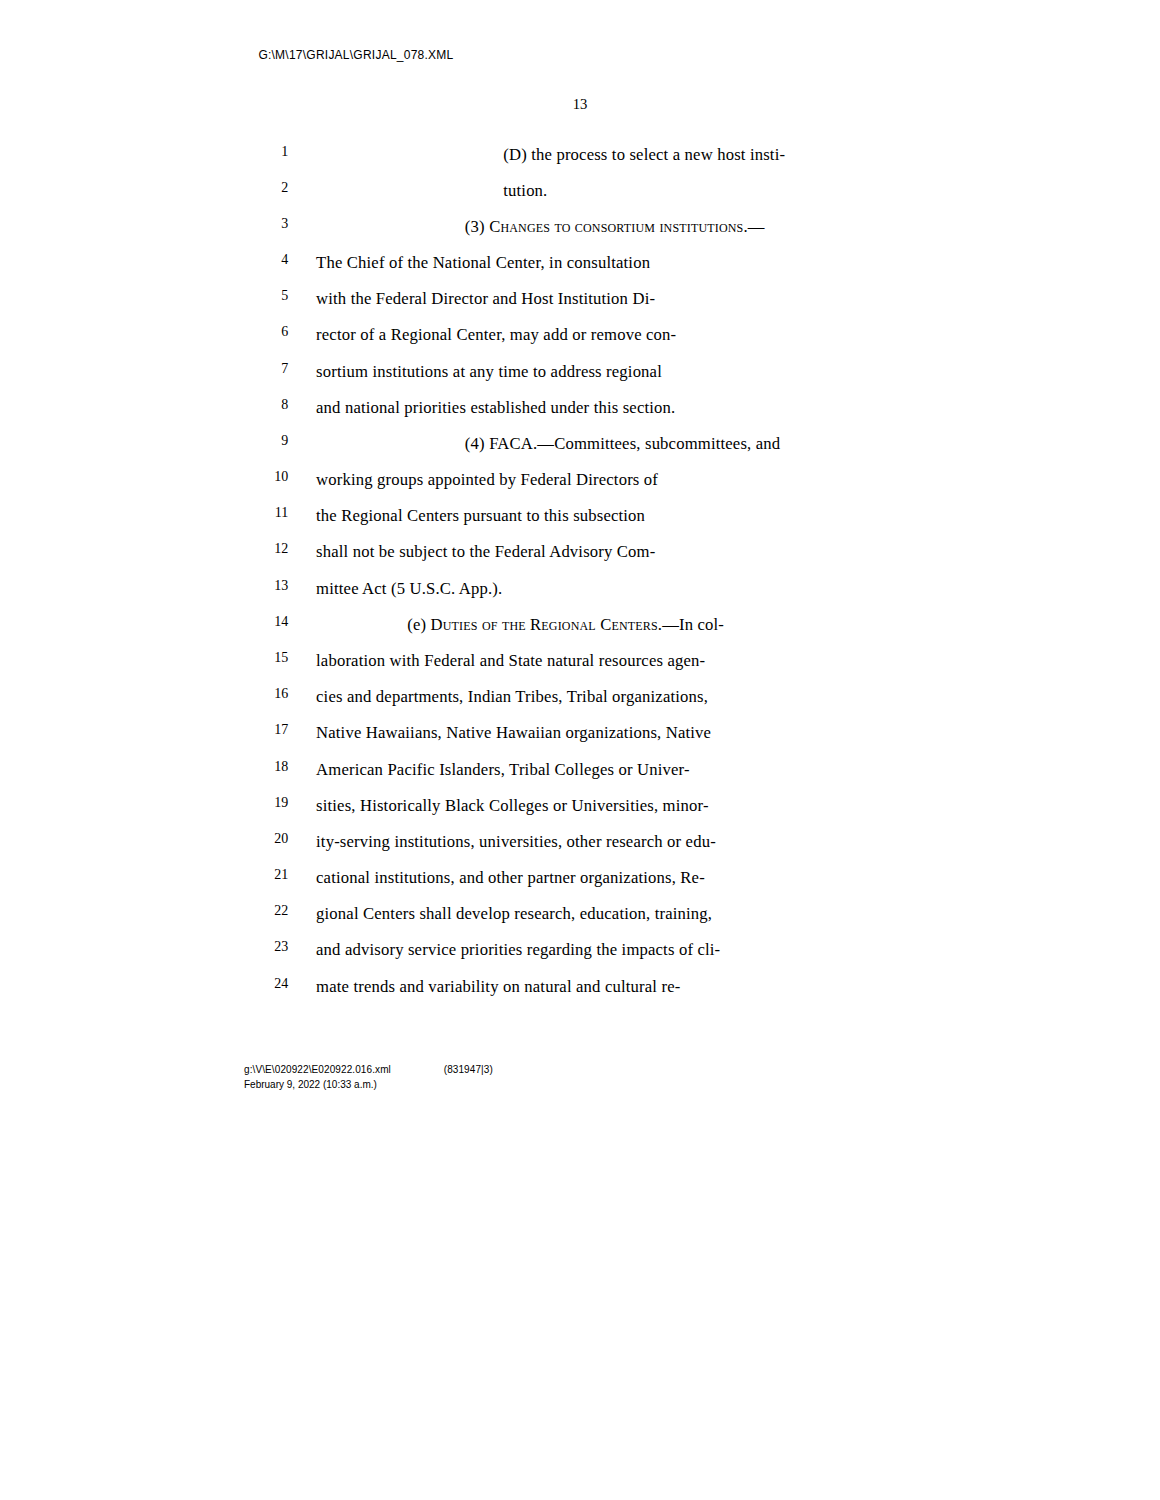G:\M\17\GRIJAL\GRIJAL_078.XML
13
| 1 | (D) the process to select a new host insti- |
| 2 | tution. |
| 3 | (3) Changes to consortium institutions. — |
| 4 | The Chief of the National Center, in consultation |
| 5 | with the Federal Director and Host Institution Di- |
| 6 | rector of a Regional Center, may add or remove con- |
| 7 | sortium institutions at any time to address regional |
| 8 | and national priorities established under this section. |
| 9 | (4) FACA. —Committees, subcommittees, and |
| 10 | working groups appointed by Federal Directors of |
| 11 | the Regional Centers pursuant to this subsection |
| 12 | shall not be subject to the Federal Advisory Com- |
| 13 | mittee Act (5 U.S.C. App.). |
| 14 | (e) Duties of the Regional Centers. —In col- |
| 15 | laboration with Federal and State natural resources agen- |
| 16 | cies and departments, Indian Tribes, Tribal organizations, |
| 17 | Native Hawaiians, Native Hawaiian organizations, Native |
| 18 | American Pacific Islanders, Tribal Colleges or Univer- |
| 19 | sities, Historically Black Colleges or Universities, minor- |
| 20 | ity-serving institutions, universities, other research or edu- |
| 21 | cational institutions, and other partner organizations, Re- |
| 22 | gional Centers shall develop research, education, training, |
| 23 | and advisory service priorities regarding the impacts of cli- |
| 24 | mate trends and variability on natural and cultural re- |
g:\V\E\020922\E020922.016.xml (831947|3)
February 9, 2022 (10:33 a.m.)